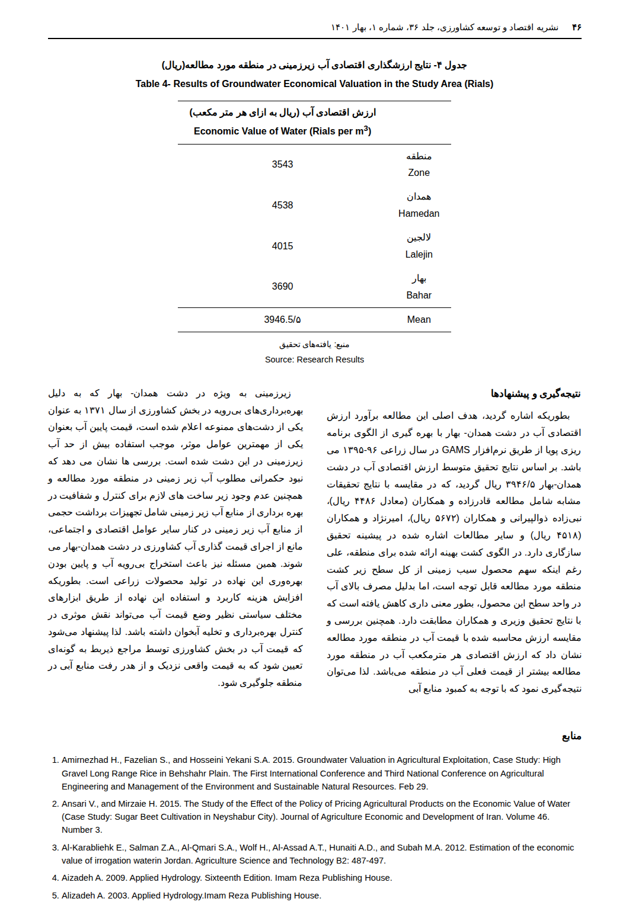۴۶ نشریه اقتصاد و توسعه کشاورزی، جلد ۳۶، شماره ۱، بهار ۱۴۰۱
جدول ۴- نتایج ارزشگذاری اقتصادی آب زیرزمینی در منطقه مورد مطالعه(ریال)
Table 4- Results of Groundwater Economical Valuation in the Study Area (Rials)
| | ارزش اقتصادی آب (ریال به ازای هر متر مکعب) Economic Value of Water (Rials per m 3 ) |
| --- | --- |
| منطقه Zone | 3543 |
| همدان Hamedan | 4538 |
| لالجین Lalejin | 4015 |
| بهار Bahar | 3690 |
| Mean | 3946.5/۵ |
منبع: یافته‌های تحقیق
Source: Research Results
نتیجه‌گیری و پیشنهادها
بطوریکه اشاره گردید، هدف اصلی این مطالعه برآورد ارزش اقتصادی آب در دشت همدان- بهار با بهره گیری از الگوی برنامه ریزی پویا از طریق نرم‌افزار GAMS در سال زراعی ۹۶-۱۳۹۵ می باشد. بر اساس نتایج تحقیق متوسط ارزش اقتصادی آب در دشت همدان-بهار ۳۹۴۶/۵ ریال گردید، که در مقایسه با نتایج تحقیقات مشابه شامل مطالعه قادرزاده و همکاران (معادل ۴۴۸۶ ریال)، نبی‌زاده ذوالپیرانی و همکاران (۵۶۷۲ ریال)، امیرنژاد و همکاران (۴۵۱۸ ریال) و سایر مطالعات اشاره شده در پیشینه تحقیق سازگاری دارد. در الگوی کشت بهینه ارائه شده برای منطقه، علی رغم اینکه سهم محصول سیب زمینی از کل سطح زیر کشت منطقه مورد مطالعه قابل توجه است، اما بدلیل مصرف بالای آب در واحد سطح این محصول، بطور معنی داری کاهش یافته است که با نتایج تحقیق وزیری و همکاران مطابقت دارد. همچنین بررسی و مقایسه ارزش محاسبه شده با قیمت آب در منطقه مورد مطالعه نشان داد که ارزش اقتصادی هر مترمکعب آب در منطقه مورد مطالعه بیشتر از قیمت فعلی آب در منطقه می‌باشد. لذا می‌توان نتیجه‌گیری نمود که با توجه به کمبود منابع آبی
زیرزمینی به ویژه در دشت همدان- بهار که به دلیل بهره‌برداری‌های بی‌رویه در بخش کشاورزی از سال ۱۳۷۱ به عنوان یکی از دشت‌های ممنوعه اعلام شده است، قیمت پایین آب بعنوان یکی از مهمترین عوامل موثر، موجب استفاده بیش از حد آب زیرزمینی در این دشت شده است. بررسی ها نشان می دهد که نبود حکمرانی مطلوب آب زیر زمینی در منطقه مورد مطالعه و همچنین عدم وجود زیر ساخت های لازم برای کنترل و شفافیت در بهره برداری از منابع آب زیر زمینی شامل تجهیزات برداشت حجمی از منابع آب زیر زمینی در کنار سایر عوامل اقتصادی و اجتماعی، مانع از اجرای قیمت گذاری آب کشاورزی در دشت همدان-بهار می شوند. همین مسئله نیز باعث استخراج بی‌رویه آب و پایین بودن بهره‌وری این نهاده در تولید محصولات زراعی است. بطوریکه افزایش هزینه کاربرد و استفاده این نهاده از طریق ابزارهای مختلف سیاستی نظیر وضع قیمت آب می‌تواند نقش موثری در کنترل بهره‌برداری و تخلیه آبخوان داشته باشد. لذا پیشنهاد می‌شود که قیمت آب در بخش کشاورزی توسط مراجع ذیربط به گونه‌ای تعیین شود که به قیمت واقعی نزدیک و از هدر رفت منابع آبی در منطقه جلوگیری شود.
منابع
Amirnezhad H., Fazelian S., and Hosseini Yekani S.A. 2015. Groundwater Valuation in Agricultural Exploitation, Case Study: High Gravel Long Range Rice in Behshahr Plain. The First International Conference and Third National Conference on Agricultural Engineering and Management of the Environment and Sustainable Natural Resources. Feb 29.
Ansari V., and Mirzaie H. 2015. The Study of the Effect of the Policy of Pricing Agricultural Products on the Economic Value of Water (Case Study: Sugar Beet Cultivation in Neyshabur City). Journal of Agriculture Economic and Development of Iran. Volume 46. Number 3.
Al-Karabliehk E., Salman Z.A., Al-Qmari S.A., Wolf H., Al-Assad A.T., Hunaiti A.D., and Subah M.A. 2012. Estimation of the economic value of irrogation waterin Jordan. Agriculture Science and Technology B2: 487-497.
Aizadeh A. 2009. Applied Hydrology. Sixteenth Edition. Imam Reza Publishing House.
Alizadeh A. 2003. Applied Hydrology.Imam Reza Publishing House.